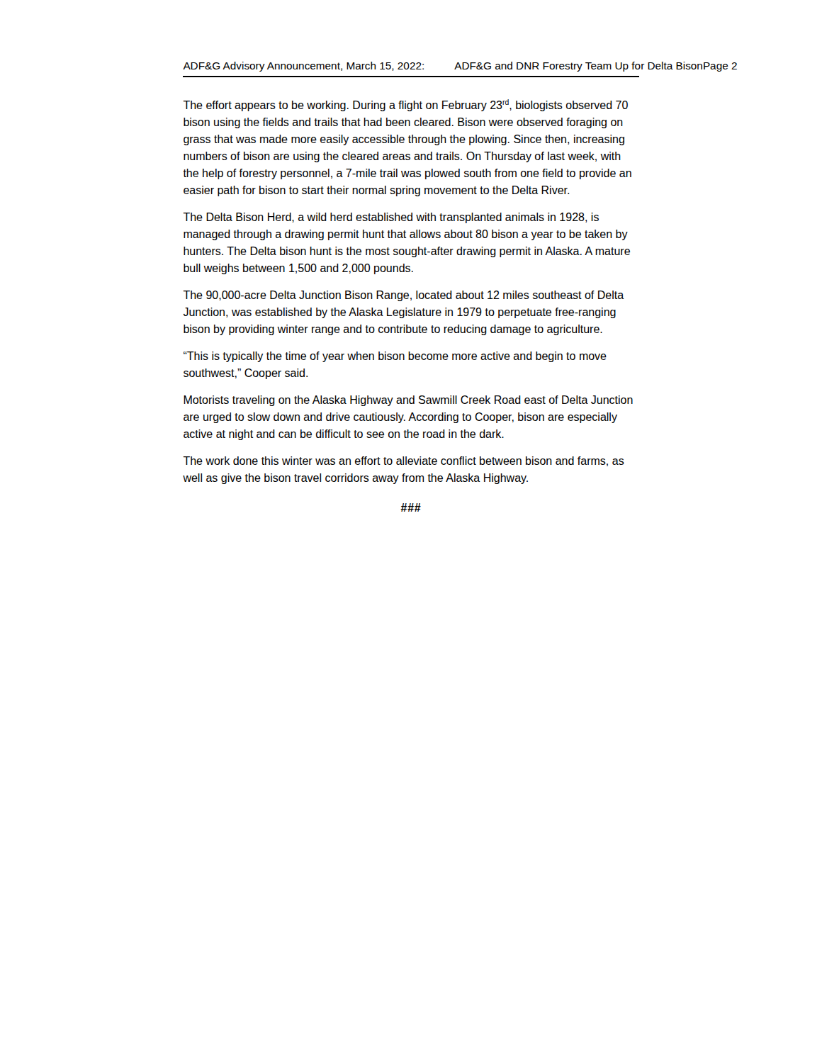ADF&G Advisory Announcement, March 15, 2022: ADF&G and DNR Forestry Team Up for Delta Bison Page 2
The effort appears to be working. During a flight on February 23rd, biologists observed 70 bison using the fields and trails that had been cleared. Bison were observed foraging on grass that was made more easily accessible through the plowing. Since then, increasing numbers of bison are using the cleared areas and trails. On Thursday of last week, with the help of forestry personnel, a 7-mile trail was plowed south from one field to provide an easier path for bison to start their normal spring movement to the Delta River.
The Delta Bison Herd, a wild herd established with transplanted animals in 1928, is managed through a drawing permit hunt that allows about 80 bison a year to be taken by hunters. The Delta bison hunt is the most sought-after drawing permit in Alaska. A mature bull weighs between 1,500 and 2,000 pounds.
The 90,000-acre Delta Junction Bison Range, located about 12 miles southeast of Delta Junction, was established by the Alaska Legislature in 1979 to perpetuate free-ranging bison by providing winter range and to contribute to reducing damage to agriculture.
“This is typically the time of year when bison become more active and begin to move southwest,” Cooper said.
Motorists traveling on the Alaska Highway and Sawmill Creek Road east of Delta Junction are urged to slow down and drive cautiously. According to Cooper, bison are especially active at night and can be difficult to see on the road in the dark.
The work done this winter was an effort to alleviate conflict between bison and farms, as well as give the bison travel corridors away from the Alaska Highway.
###